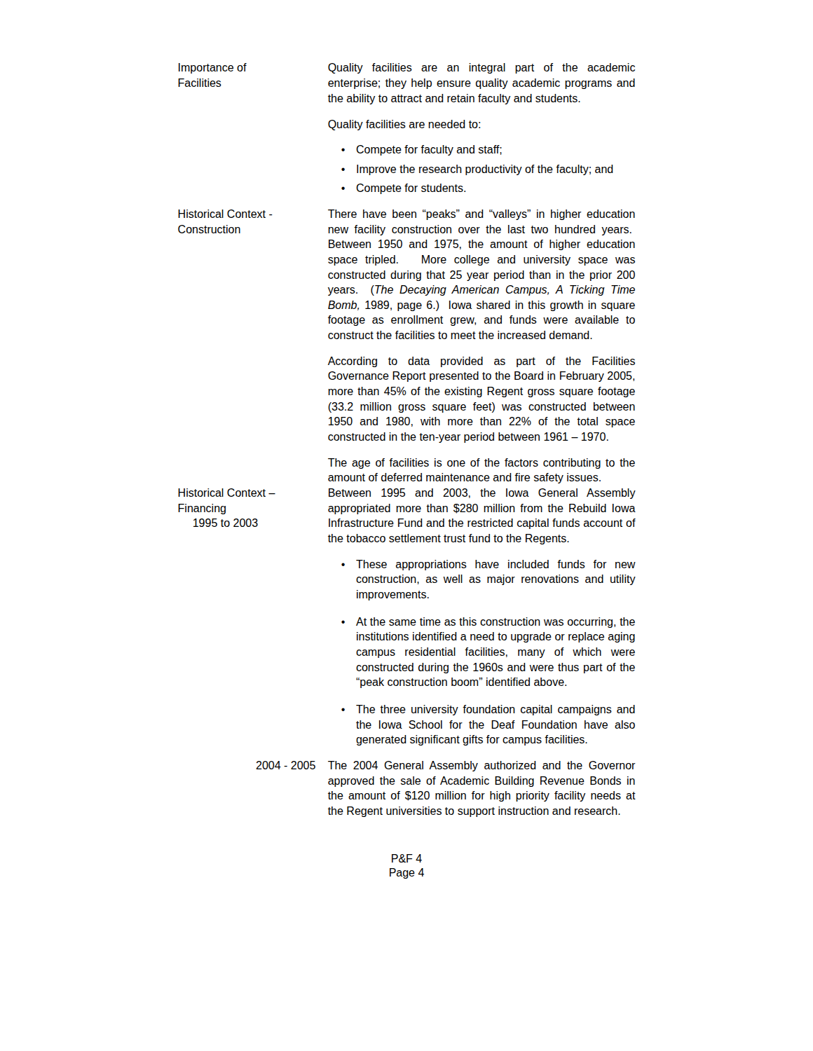| Importance of Facilities | Quality facilities are an integral part of the academic enterprise; they help ensure quality academic programs and the ability to attract and retain faculty and students. Quality facilities are needed to: Compete for faculty and staff; Improve the research productivity of the faculty; and Compete for students. |
| Historical Context - Construction | There have been “peaks” and “valleys” in higher education new facility construction over the last two hundred years. Between 1950 and 1975, the amount of higher education space tripled. More college and university space was constructed during that 25 year period than in the prior 200 years. ( The Decaying American Campus, A Ticking Time Bomb, 1989, page 6.) Iowa shared in this growth in square footage as enrollment grew, and funds were available to construct the facilities to meet the increased demand. According to data provided as part of the Facilities Governance Report presented to the Board in February 2005, more than 45% of the existing Regent gross square footage (33.2 million gross square feet) was constructed between 1950 and 1980, with more than 22% of the total space constructed in the ten-year period between 1961 – 1970. The age of facilities is one of the factors contributing to the amount of deferred maintenance and fire safety issues. |
| Historical Context – Financing 1995 to 2003 | Between 1995 and 2003, the Iowa General Assembly appropriated more than $280 million from the Rebuild Iowa Infrastructure Fund and the restricted capital funds account of the tobacco settlement trust fund to the Regents. These appropriations have included funds for new construction, as well as major renovations and utility improvements. At the same time as this construction was occurring, the institutions identified a need to upgrade or replace aging campus residential facilities, many of which were constructed during the 1960s and were thus part of the “peak construction boom” identified above. The three university foundation capital campaigns and the Iowa School for the Deaf Foundation have also generated significant gifts for campus facilities. |
| 2004 - 2005 | The 2004 General Assembly authorized and the Governor approved the sale of Academic Building Revenue Bonds in the amount of $120 million for high priority facility needs at the Regent universities to support instruction and research. |
P&F 4
Page 4